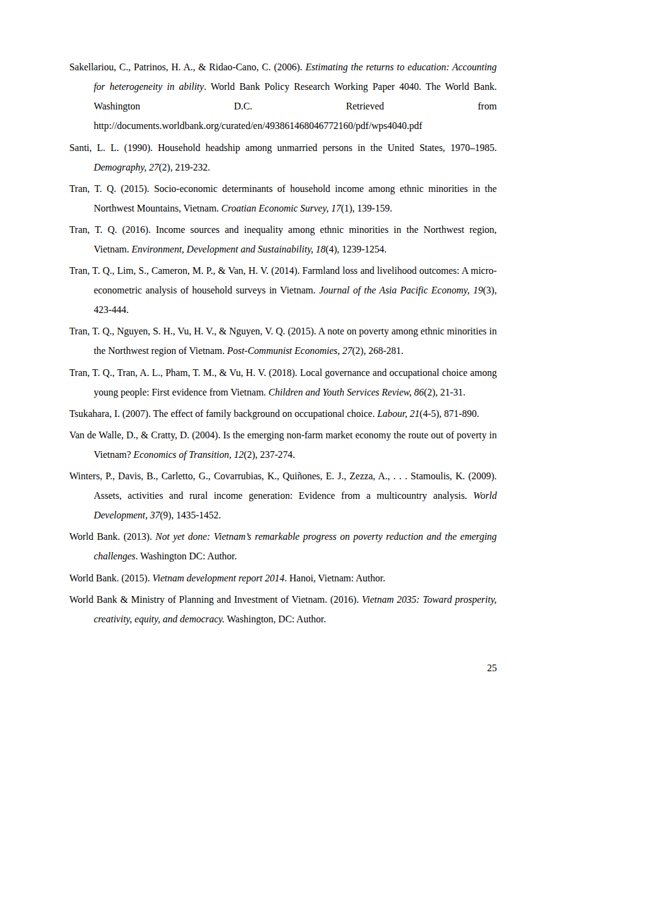Sakellariou, C., Patrinos, H. A., & Ridao-Cano, C. (2006). Estimating the returns to education: Accounting for heterogeneity in ability. World Bank Policy Research Working Paper 4040. The World Bank. Washington D.C. Retrieved from http://documents.worldbank.org/curated/en/493861468046772160/pdf/wps4040.pdf
Santi, L. L. (1990). Household headship among unmarried persons in the United States, 1970–1985. Demography, 27(2), 219-232.
Tran, T. Q. (2015). Socio-economic determinants of household income among ethnic minorities in the Northwest Mountains, Vietnam. Croatian Economic Survey, 17(1), 139-159.
Tran, T. Q. (2016). Income sources and inequality among ethnic minorities in the Northwest region, Vietnam. Environment, Development and Sustainability, 18(4), 1239-1254.
Tran, T. Q., Lim, S., Cameron, M. P., & Van, H. V. (2014). Farmland loss and livelihood outcomes: A micro-econometric analysis of household surveys in Vietnam. Journal of the Asia Pacific Economy, 19(3), 423-444.
Tran, T. Q., Nguyen, S. H., Vu, H. V., & Nguyen, V. Q. (2015). A note on poverty among ethnic minorities in the Northwest region of Vietnam. Post-Communist Economies, 27(2), 268-281.
Tran, T. Q., Tran, A. L., Pham, T. M., & Vu, H. V. (2018). Local governance and occupational choice among young people: First evidence from Vietnam. Children and Youth Services Review, 86(2), 21-31.
Tsukahara, I. (2007). The effect of family background on occupational choice. Labour, 21(4-5), 871-890.
Van de Walle, D., & Cratty, D. (2004). Is the emerging non-farm market economy the route out of poverty in Vietnam? Economics of Transition, 12(2), 237-274.
Winters, P., Davis, B., Carletto, G., Covarrubias, K., Quiñones, E. J., Zezza, A., . . . Stamoulis, K. (2009). Assets, activities and rural income generation: Evidence from a multicountry analysis. World Development, 37(9), 1435-1452.
World Bank. (2013). Not yet done: Vietnam’s remarkable progress on poverty reduction and the emerging challenges. Washington DC: Author.
World Bank. (2015). Vietnam development report 2014. Hanoi, Vietnam: Author.
World Bank & Ministry of Planning and Investment of Vietnam. (2016). Vietnam 2035: Toward prosperity, creativity, equity, and democracy. Washington, DC: Author.
25